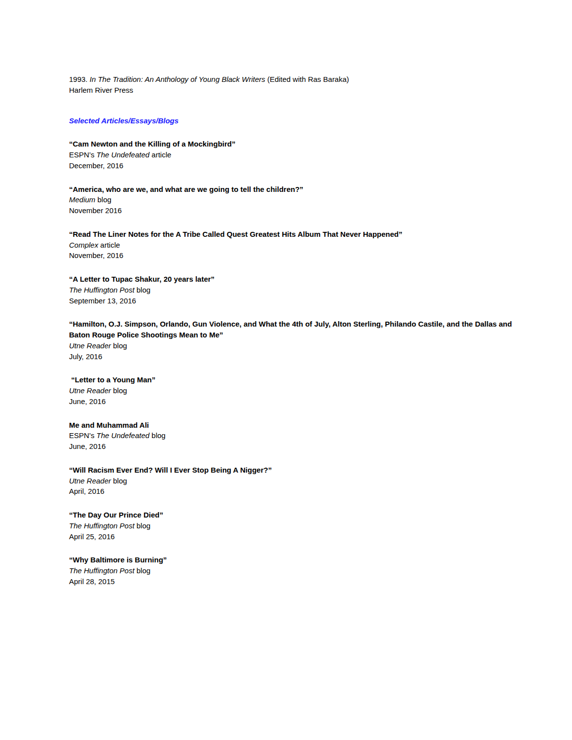1993. In The Tradition: An Anthology of Young Black Writers (Edited with Ras Baraka)
Harlem River Press
Selected Articles/Essays/Blogs
“Cam Newton and the Killing of a Mockingbird”
ESPN’s The Undefeated article
December, 2016
“America, who are we, and what are we going to tell the children?”
Medium blog
November 2016
“Read The Liner Notes for the A Tribe Called Quest Greatest Hits Album That Never Happened”
Complex article
November, 2016
“A Letter to Tupac Shakur, 20 years later”
The Huffington Post blog
September 13, 2016
“Hamilton, O.J. Simpson, Orlando, Gun Violence, and What the 4th of July, Alton Sterling, Philando Castile, and the Dallas and Baton Rouge Police Shootings Mean to Me”
Utne Reader blog
July, 2016
“Letter to a Young Man”
Utne Reader blog
June, 2016
Me and Muhammad Ali
ESPN’s The Undefeated blog
June, 2016
“Will Racism Ever End? Will I Ever Stop Being A Nigger?”
Utne Reader blog
April, 2016
“The Day Our Prince Died”
The Huffington Post blog
April 25, 2016
“Why Baltimore is Burning”
The Huffington Post blog
April 28, 2015